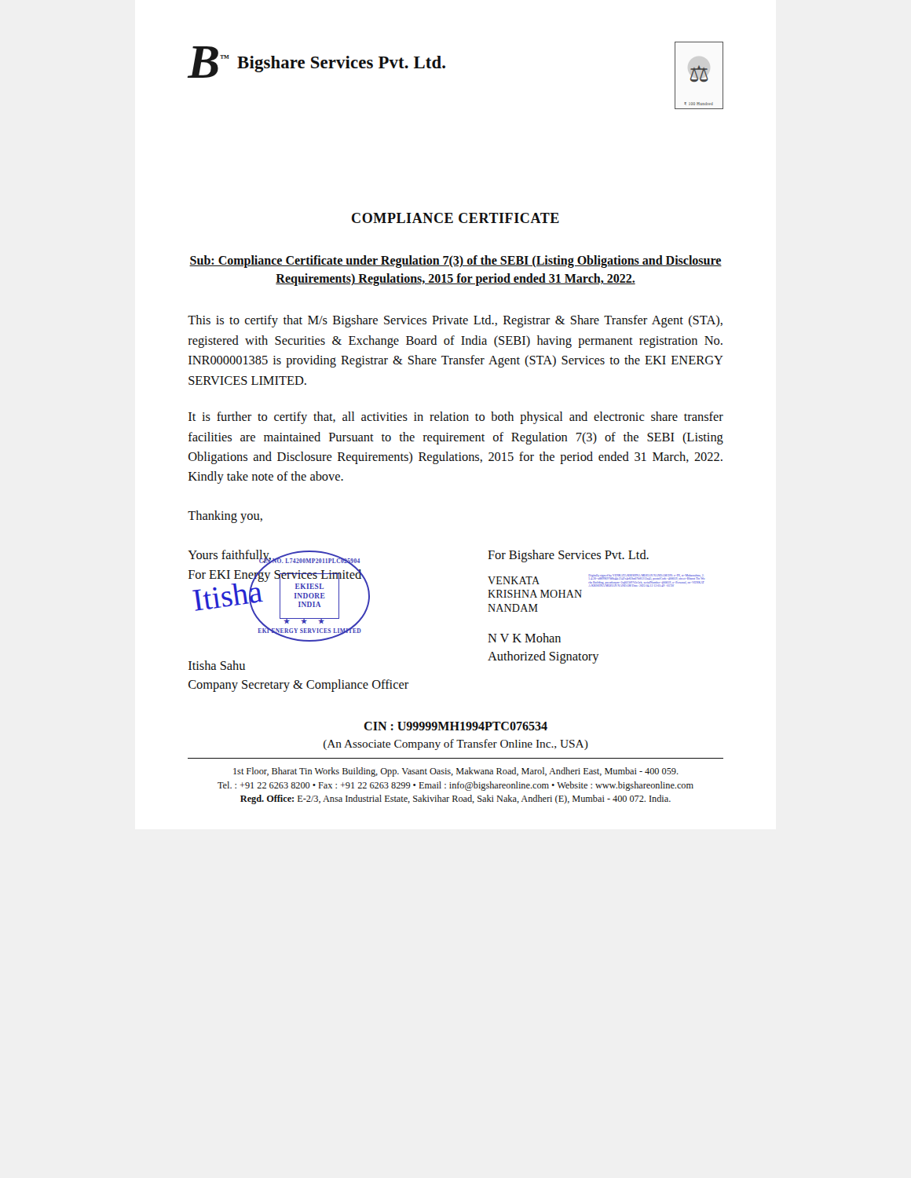B™
Bigshare Services Pvt. Ltd.
⚖
₹ 100 Hundred
COMPLIANCE CERTIFICATE
Sub: Compliance Certificate under Regulation 7(3) of the SEBI (Listing Obligations and Disclosure Requirements) Regulations, 2015 for period ended 31 March, 2022.
This is to certify that M/s Bigshare Services Private Ltd., Registrar & Share Transfer Agent (STA), registered with Securities & Exchange Board of India (SEBI) having permanent registration No. INR000001385 is providing Registrar & Share Transfer Agent (STA) Services to the EKI ENERGY SERVICES LIMITED.
It is further to certify that, all activities in relation to both physical and electronic share transfer facilities are maintained Pursuant to the requirement of Regulation 7(3) of the SEBI (Listing Obligations and Disclosure Requirements) Regulations, 2015 for the period ended 31 March, 2022. Kindly take note of the above.
Thanking you,
Yours faithfully,
For EKI Energy Services Limited
CIN NO. L74200MP2011PLC025904
EKIESL
INDORE
INDIA
★★★
EKI ENERGY SERVICES LIMITED
Itisha
Itisha Sahu
Company Secretary & Compliance Officer
For Bigshare Services Pvt. Ltd.
VENKATA
KRISHNA MOHAN
NANDAM
Digitally signed by VENKATA KRISHNA MOHAN NANDAM DN: c=IN, st=Maharashtra, 2.5.4.20=a8899697b8b44e2547c4c82ba07b81213a45, postalCode=400059, street=Bharat Tin Works Building, pseudonym=2a4023f97f3c5cb, serialNumber=400059, o=Personal, cn=VENKATA KRISHNA MOHAN NANDAM Date: 2022.04.12 12:05:49 +05'30'
N V K Mohan
Authorized Signatory
CIN : U99999MH1994PTC076534
(An Associate Company of Transfer Online Inc., USA)
1st Floor, Bharat Tin Works Building, Opp. Vasant Oasis, Makwana Road, Marol, Andheri East, Mumbai - 400 059.
Tel. : +91 22 6263 8200 • Fax : +91 22 6263 8299 • Email : info@bigshareonline.com • Website : www.bigshareonline.com
Regd. Office: E-2/3, Ansa Industrial Estate, Sakivihar Road, Saki Naka, Andheri (E), Mumbai - 400 072. India.